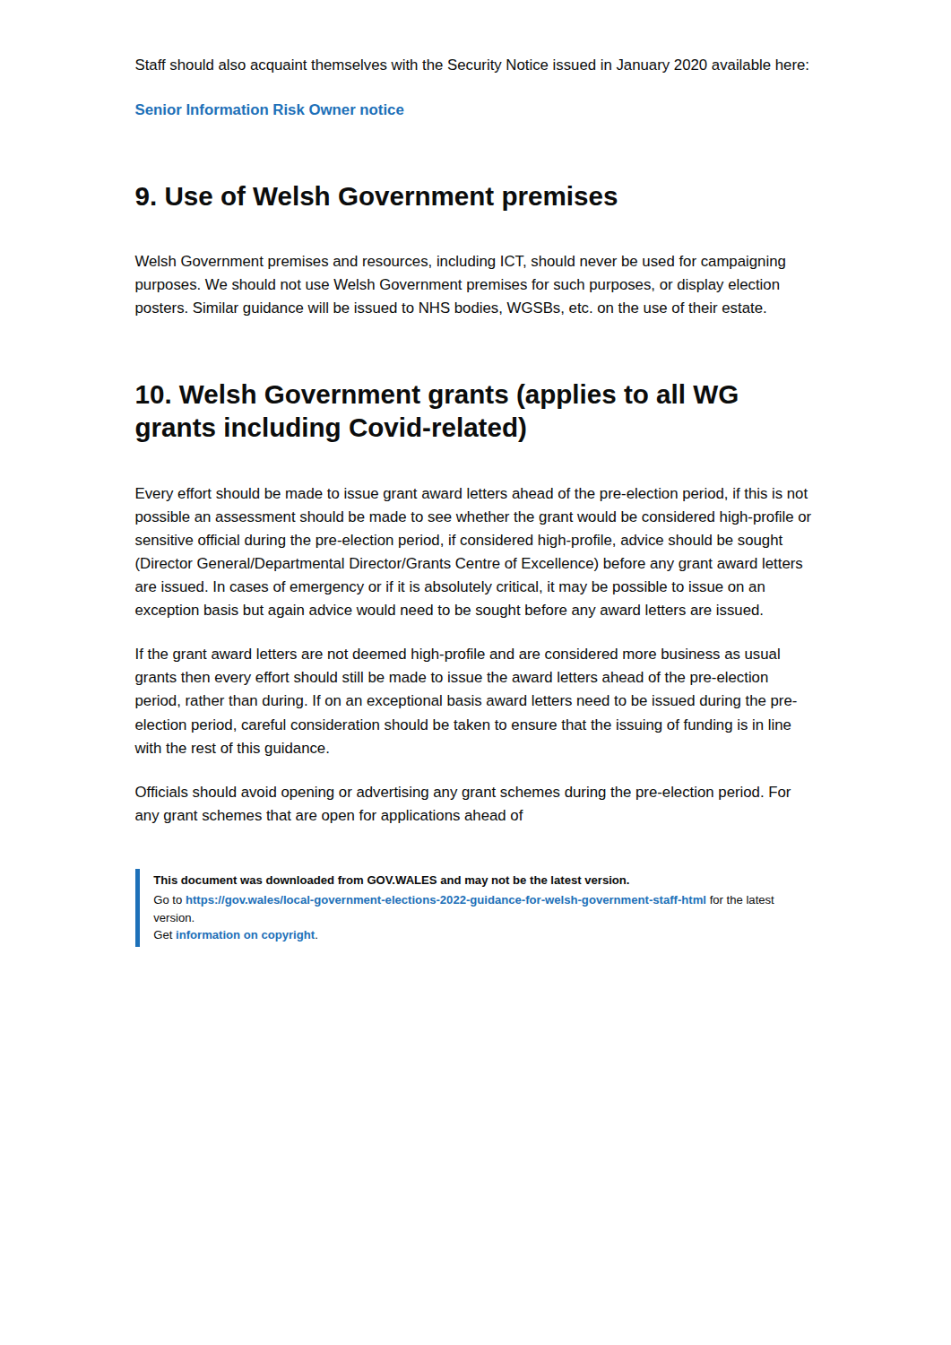Staff should also acquaint themselves with the Security Notice issued in January 2020 available here:
Senior Information Risk Owner notice
9. Use of Welsh Government premises
Welsh Government premises and resources, including ICT, should never be used for campaigning purposes. We should not use Welsh Government premises for such purposes, or display election posters. Similar guidance will be issued to NHS bodies, WGSBs, etc. on the use of their estate.
10. Welsh Government grants (applies to all WG grants including Covid-related)
Every effort should be made to issue grant award letters ahead of the pre-election period, if this is not possible an assessment should be made to see whether the grant would be considered high-profile or sensitive official during the pre-election period, if considered high-profile, advice should be sought (Director General/Departmental Director/Grants Centre of Excellence) before any grant award letters are issued. In cases of emergency or if it is absolutely critical, it may be possible to issue on an exception basis but again advice would need to be sought before any award letters are issued.
If the grant award letters are not deemed high-profile and are considered more business as usual grants then every effort should still be made to issue the award letters ahead of the pre-election period, rather than during. If on an exceptional basis award letters need to be issued during the pre-election period, careful consideration should be taken to ensure that the issuing of funding is in line with the rest of this guidance.
Officials should avoid opening or advertising any grant schemes during the pre-election period. For any grant schemes that are open for applications ahead of
This document was downloaded from GOV.WALES and may not be the latest version.
Go to https://gov.wales/local-government-elections-2022-guidance-for-welsh-government-staff-html for the latest version.
Get information on copyright.